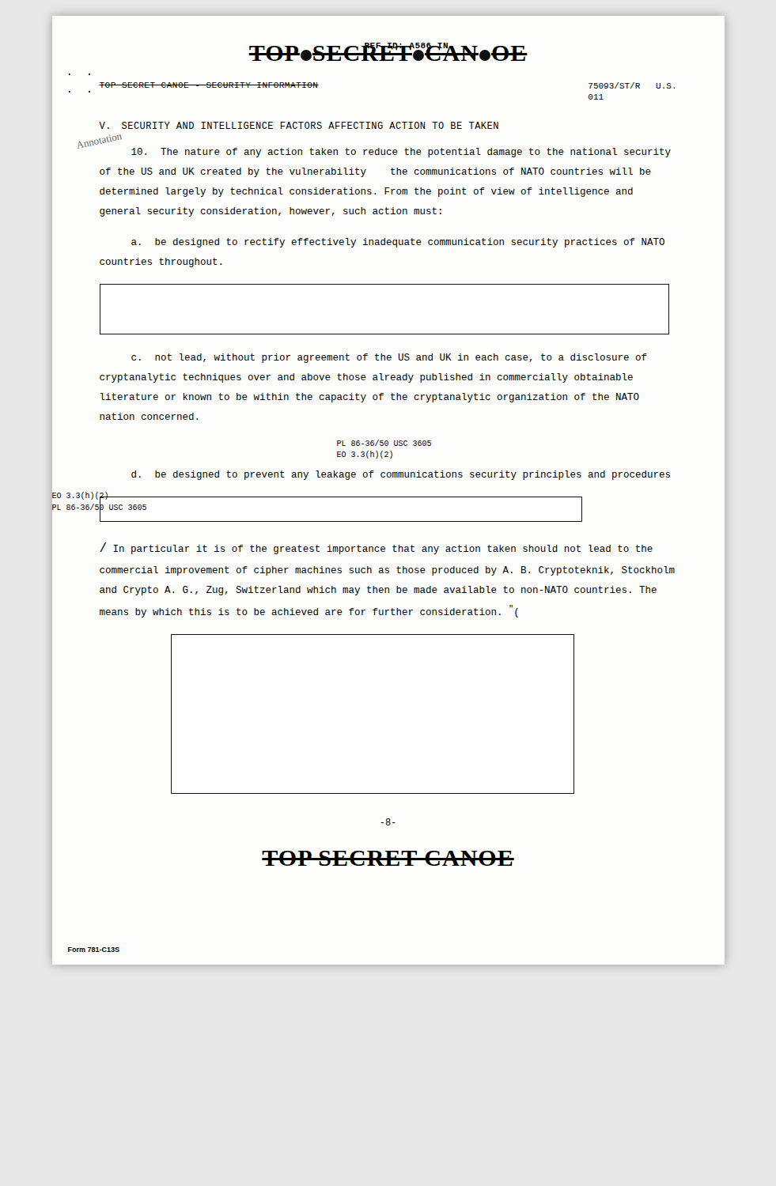. .
. .
Annotation
REF ID: A586 IN TOP SECRET CAN OE
TOP SECRET CANOE - SECURITY INFORMATION
75093/ST/R U.S.
011
V. SECURITY AND INTELLIGENCE FACTORS AFFECTING ACTION TO BE TAKEN
10. The nature of any action taken to reduce the potential damage to the national security of the US and UK created by the vulnerability the communications of NATO countries will be determined largely by technical considerations. From the point of view of intelligence and general security consideration, however, such action must:
a. be designed to rectify effectively inadequate communication security practices of NATO countries throughout.
c. not lead, without prior agreement of the US and UK in each case, to a disclosure of cryptanalytic techniques over and above those already published in commercially obtainable literature or known to be within the capacity of the cryptanalytic organization of the NATO nation concerned.
PL 86-36/50 USC 3605
EO 3.3(h)(2)
EO 3.3(h)(2)
PL 86-36/50 USC 3605
d. be designed to prevent any leakage of communications security principles and procedures
/ In particular it is of the greatest importance that any action taken should not lead to the commercial improvement of cipher machines such as those produced by A. B. Cryptoteknik, Stockholm and Crypto A. G., Zug, Switzerland which may then be made available to non-NATO countries. The means by which this is to be achieved are for further consideration. "(
-8-
TOP SECRET CANOE
Form 781-C13S